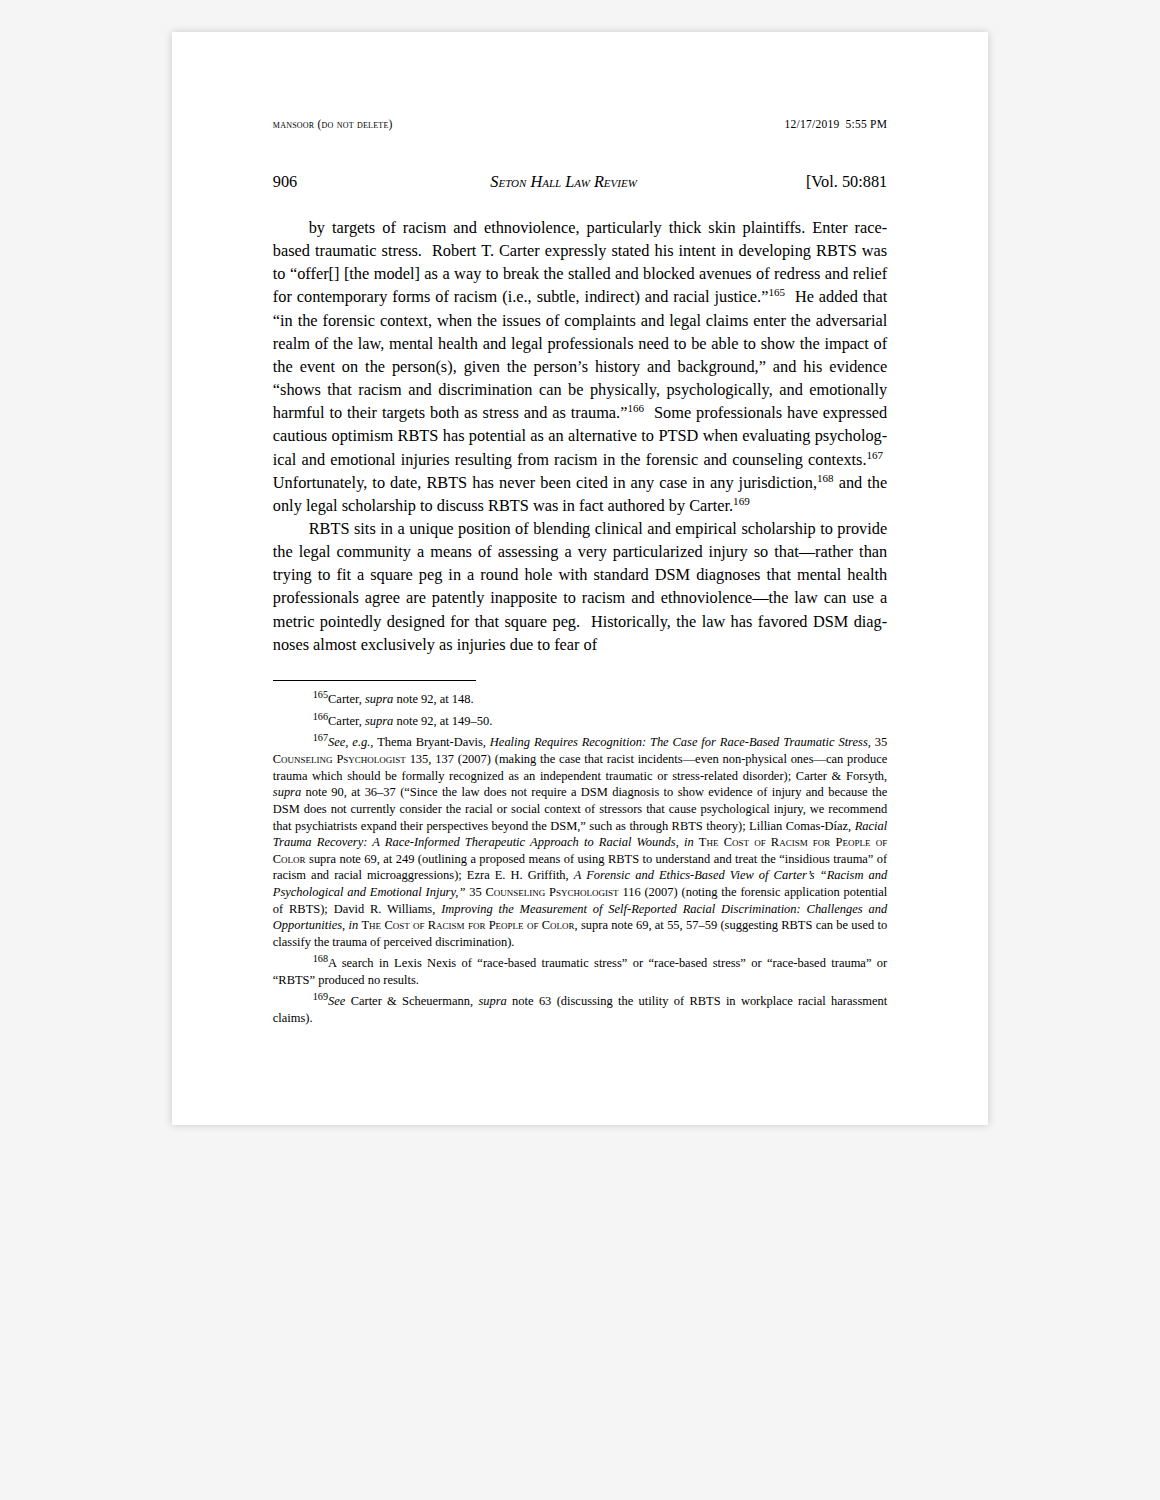Mansoor (Do Not Delete) 12/17/2019 5:55 PM
906 Seton Hall Law Review [Vol. 50:881
by targets of racism and ethnoviolence, particularly thick skin plaintiffs. Enter race-based traumatic stress. Robert T. Carter expressly stated his intent in developing RBTS was to “offer[] [the model] as a way to break the stalled and blocked avenues of redress and relief for contemporary forms of racism (i.e., subtle, indirect) and racial justice.”165 He added that “in the forensic context, when the issues of complaints and legal claims enter the adversarial realm of the law, mental health and legal professionals need to be able to show the impact of the event on the person(s), given the person’s history and background,” and his evidence “shows that racism and discrimination can be physically, psychologically, and emotionally harmful to their targets both as stress and as trauma.”166 Some professionals have expressed cautious optimism RBTS has potential as an alternative to PTSD when evaluating psychological and emotional injuries resulting from racism in the forensic and counseling contexts.167 Unfortunately, to date, RBTS has never been cited in any case in any jurisdiction,168 and the only legal scholarship to discuss RBTS was in fact authored by Carter.169
RBTS sits in a unique position of blending clinical and empirical scholarship to provide the legal community a means of assessing a very particularized injury so that—rather than trying to fit a square peg in a round hole with standard DSM diagnoses that mental health professionals agree are patently inapposite to racism and ethnoviolence—the law can use a metric pointedly designed for that square peg. Historically, the law has favored DSM diagnoses almost exclusively as injuries due to fear of
165 Carter, supra note 92, at 148.
166 Carter, supra note 92, at 149–50.
167 See, e.g., Thema Bryant-Davis, Healing Requires Recognition: The Case for Race-Based Traumatic Stress, 35 Counseling Psychologist 135, 137 (2007) (making the case that racist incidents—even non-physical ones—can produce trauma which should be formally recognized as an independent traumatic or stress-related disorder); Carter & Forsyth, supra note 90, at 36–37 (“Since the law does not require a DSM diagnosis to show evidence of injury and because the DSM does not currently consider the racial or social context of stressors that cause psychological injury, we recommend that psychiatrists expand their perspectives beyond the DSM,” such as through RBTS theory); Lillian Comas-Díaz, Racial Trauma Recovery: A Race-Informed Therapeutic Approach to Racial Wounds, in The Cost of Racism for People of Color supra note 69, at 249 (outlining a proposed means of using RBTS to understand and treat the “insidious trauma” of racism and racial microaggressions); Ezra E. H. Griffith, A Forensic and Ethics-Based View of Carter’s “Racism and Psychological and Emotional Injury,” 35 Counseling Psychologist 116 (2007) (noting the forensic application potential of RBTS); David R. Williams, Improving the Measurement of Self-Reported Racial Discrimination: Challenges and Opportunities, in The Cost of Racism for People of Color, supra note 69, at 55, 57–59 (suggesting RBTS can be used to classify the trauma of perceived discrimination).
168 A search in Lexis Nexis of “race-based traumatic stress” or “race-based stress” or “race-based trauma” or “RBTS” produced no results.
169 See Carter & Scheuermann, supra note 63 (discussing the utility of RBTS in workplace racial harassment claims).